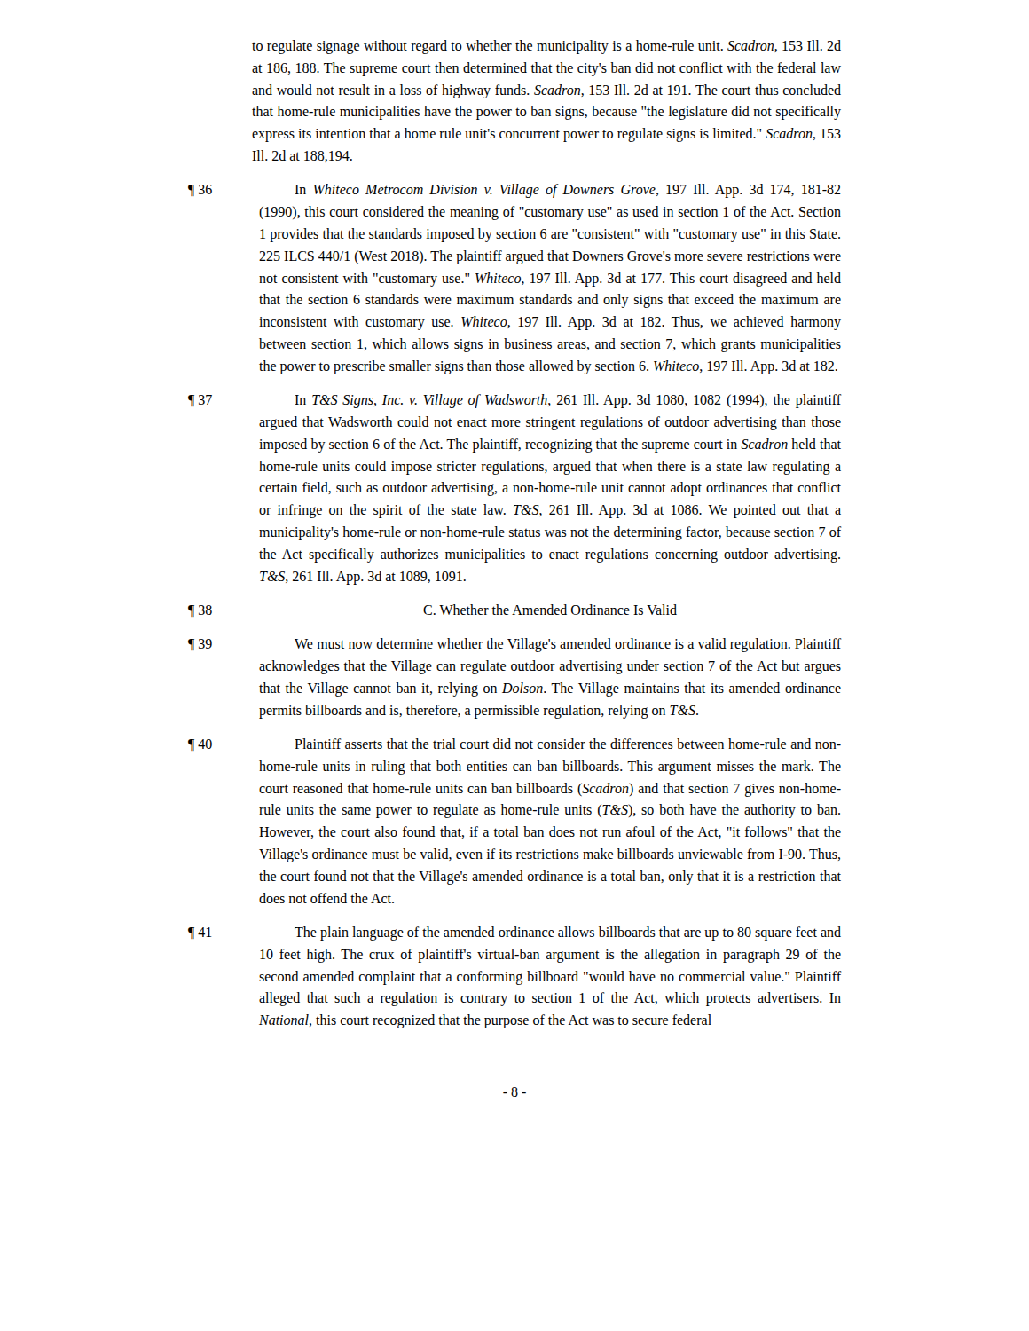to regulate signage without regard to whether the municipality is a home-rule unit. Scadron, 153 Ill. 2d at 186, 188. The supreme court then determined that the city's ban did not conflict with the federal law and would not result in a loss of highway funds. Scadron, 153 Ill. 2d at 191. The court thus concluded that home-rule municipalities have the power to ban signs, because "the legislature did not specifically express its intention that a home rule unit's concurrent power to regulate signs is limited." Scadron, 153 Ill. 2d at 188,194.
¶ 36
In Whiteco Metrocom Division v. Village of Downers Grove, 197 Ill. App. 3d 174, 181-82 (1990), this court considered the meaning of "customary use" as used in section 1 of the Act. Section 1 provides that the standards imposed by section 6 are "consistent" with "customary use" in this State. 225 ILCS 440/1 (West 2018). The plaintiff argued that Downers Grove's more severe restrictions were not consistent with "customary use." Whiteco, 197 Ill. App. 3d at 177. This court disagreed and held that the section 6 standards were maximum standards and only signs that exceed the maximum are inconsistent with customary use. Whiteco, 197 Ill. App. 3d at 182. Thus, we achieved harmony between section 1, which allows signs in business areas, and section 7, which grants municipalities the power to prescribe smaller signs than those allowed by section 6. Whiteco, 197 Ill. App. 3d at 182.
¶ 37
In T&S Signs, Inc. v. Village of Wadsworth, 261 Ill. App. 3d 1080, 1082 (1994), the plaintiff argued that Wadsworth could not enact more stringent regulations of outdoor advertising than those imposed by section 6 of the Act. The plaintiff, recognizing that the supreme court in Scadron held that home-rule units could impose stricter regulations, argued that when there is a state law regulating a certain field, such as outdoor advertising, a non-home-rule unit cannot adopt ordinances that conflict or infringe on the spirit of the state law. T&S, 261 Ill. App. 3d at 1086. We pointed out that a municipality's home-rule or non-home-rule status was not the determining factor, because section 7 of the Act specifically authorizes municipalities to enact regulations concerning outdoor advertising. T&S, 261 Ill. App. 3d at 1089, 1091.
¶ 38
C. Whether the Amended Ordinance Is Valid
¶ 39
We must now determine whether the Village's amended ordinance is a valid regulation. Plaintiff acknowledges that the Village can regulate outdoor advertising under section 7 of the Act but argues that the Village cannot ban it, relying on Dolson. The Village maintains that its amended ordinance permits billboards and is, therefore, a permissible regulation, relying on T&S.
¶ 40
Plaintiff asserts that the trial court did not consider the differences between home-rule and non-home-rule units in ruling that both entities can ban billboards. This argument misses the mark. The court reasoned that home-rule units can ban billboards (Scadron) and that section 7 gives non-home-rule units the same power to regulate as home-rule units (T&S), so both have the authority to ban. However, the court also found that, if a total ban does not run afoul of the Act, "it follows" that the Village's ordinance must be valid, even if its restrictions make billboards unviewable from I-90. Thus, the court found not that the Village's amended ordinance is a total ban, only that it is a restriction that does not offend the Act.
¶ 41
The plain language of the amended ordinance allows billboards that are up to 80 square feet and 10 feet high. The crux of plaintiff's virtual-ban argument is the allegation in paragraph 29 of the second amended complaint that a conforming billboard "would have no commercial value." Plaintiff alleged that such a regulation is contrary to section 1 of the Act, which protects advertisers. In National, this court recognized that the purpose of the Act was to secure federal
- 8 -